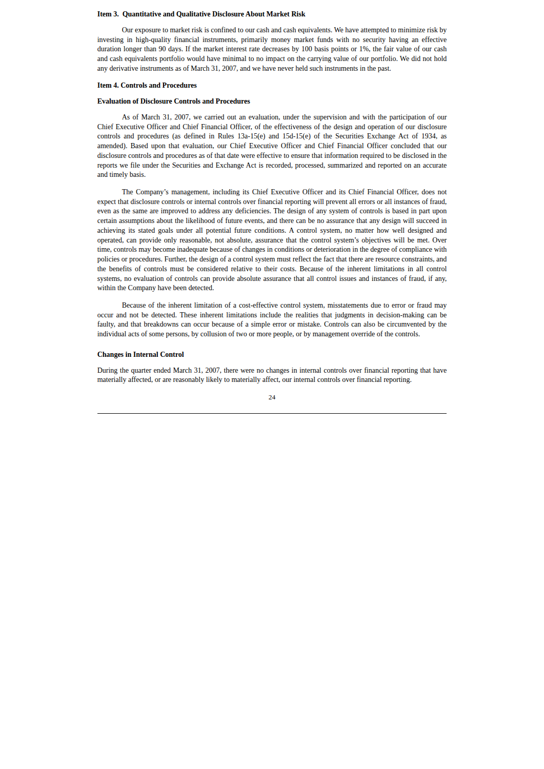Item 3. Quantitative and Qualitative Disclosure About Market Risk
Our exposure to market risk is confined to our cash and cash equivalents. We have attempted to minimize risk by investing in high-quality financial instruments, primarily money market funds with no security having an effective duration longer than 90 days. If the market interest rate decreases by 100 basis points or 1%, the fair value of our cash and cash equivalents portfolio would have minimal to no impact on the carrying value of our portfolio. We did not hold any derivative instruments as of March 31, 2007, and we have never held such instruments in the past.
Item 4. Controls and Procedures
Evaluation of Disclosure Controls and Procedures
As of March 31, 2007, we carried out an evaluation, under the supervision and with the participation of our Chief Executive Officer and Chief Financial Officer, of the effectiveness of the design and operation of our disclosure controls and procedures (as defined in Rules 13a-15(e) and 15d-15(e) of the Securities Exchange Act of 1934, as amended). Based upon that evaluation, our Chief Executive Officer and Chief Financial Officer concluded that our disclosure controls and procedures as of that date were effective to ensure that information required to be disclosed in the reports we file under the Securities and Exchange Act is recorded, processed, summarized and reported on an accurate and timely basis.
The Company’s management, including its Chief Executive Officer and its Chief Financial Officer, does not expect that disclosure controls or internal controls over financial reporting will prevent all errors or all instances of fraud, even as the same are improved to address any deficiencies. The design of any system of controls is based in part upon certain assumptions about the likelihood of future events, and there can be no assurance that any design will succeed in achieving its stated goals under all potential future conditions. A control system, no matter how well designed and operated, can provide only reasonable, not absolute, assurance that the control system’s objectives will be met. Over time, controls may become inadequate because of changes in conditions or deterioration in the degree of compliance with policies or procedures. Further, the design of a control system must reflect the fact that there are resource constraints, and the benefits of controls must be considered relative to their costs. Because of the inherent limitations in all control systems, no evaluation of controls can provide absolute assurance that all control issues and instances of fraud, if any, within the Company have been detected.
Because of the inherent limitation of a cost-effective control system, misstatements due to error or fraud may occur and not be detected. These inherent limitations include the realities that judgments in decision-making can be faulty, and that breakdowns can occur because of a simple error or mistake. Controls can also be circumvented by the individual acts of some persons, by collusion of two or more people, or by management override of the controls.
Changes in Internal Control
During the quarter ended March 31, 2007, there were no changes in internal controls over financial reporting that have materially affected, or are reasonably likely to materially affect, our internal controls over financial reporting.
24